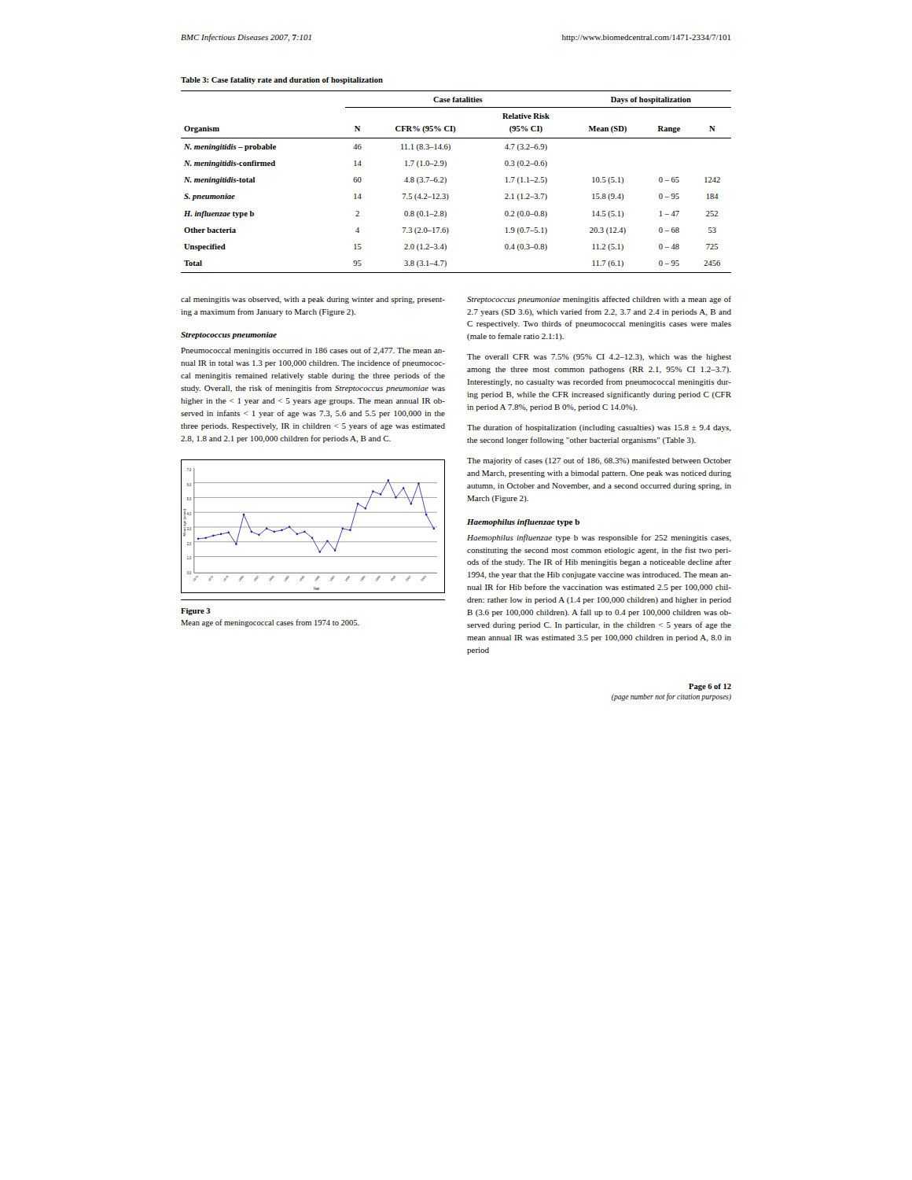BMC Infectious Diseases 2007, 7:101
http://www.biomedcentral.com/1471-2334/7/101
Table 3: Case fatality rate and duration of hospitalization
| | Case fatalities | Days of hospitalization |
| --- | --- | --- |
| Organism | N | CFR% (95% CI) | Relative Risk (95% CI) | Mean (SD) | Range | N |
| N. meningitidis – probable | 46 | 11.1 (8.3–14.6) | 4.7 (3.2–6.9) | | | |
| N. meningitidis -confirmed | 14 | 1.7 (1.0–2.9) | 0.3 (0.2–0.6) | | | |
| N. meningitidis -total | 60 | 4.8 (3.7–6.2) | 1.7 (1.1–2.5) | 10.5 (5.1) | 0 – 65 | 1242 |
| S. pneumoniae | 14 | 7.5 (4.2–12.3) | 2.1 (1.2–3.7) | 15.8 (9.4) | 0 – 95 | 184 |
| H. influenzae type b | 2 | 0.8 (0.1–2.8) | 0.2 (0.0–0.8) | 14.5 (5.1) | 1 – 47 | 252 |
| Other bacteria | 4 | 7.3 (2.0–17.6) | 1.9 (0.7–5.1) | 20.3 (12.4) | 0 – 68 | 53 |
| Unspecified | 15 | 2.0 (1.2–3.4) | 0.4 (0.3–0.8) | 11.2 (5.1) | 0 – 48 | 725 |
| Total | 95 | 3.8 (3.1–4.7) | | 11.7 (6.1) | 0 – 95 | 2456 |
cal meningitis was observed, with a peak during winter and spring, presenting a maximum from January to March (Figure 2).
Streptococcus pneumoniae
Pneumococcal meningitis occurred in 186 cases out of 2,477. The mean annual IR in total was 1.3 per 100,000 children. The incidence of pneumococcal meningitis remained relatively stable during the three periods of the study. Overall, the risk of meningitis from Streptococcus pneumoniae was higher in the < 1 year and < 5 years age groups. The mean annual IR observed in infants < 1 year of age was 7.3, 5.6 and 5.5 per 100,000 in the three periods. Respectively, IR in children < 5 years of age was estimated 2.8, 1.8 and 2.1 per 100,000 children for periods A, B and C.
7,0 6,0 5,0 4,0 3,0 2,0 1,0 0,0 Mean age (years) 1974 1976 1978 1980 1982 1984 1986 1988 1990 1992 1994 1996 1998 2000 2002 2004 Year
Figure 3 Mean age of meningococcal cases from 1974 to 2005.
Streptococcus pneumoniae meningitis affected children with a mean age of 2.7 years (SD 3.6), which varied from 2.2, 3.7 and 2.4 in periods A, B and C respectively. Two thirds of pneumococcal meningitis cases were males (male to female ratio 2.1:1).
The overall CFR was 7.5% (95% CI 4.2–12.3), which was the highest among the three most common pathogens (RR 2.1, 95% CI 1.2–3.7). Interestingly, no casualty was recorded from pneumococcal meningitis during period B, while the CFR increased significantly during period C (CFR in period A 7.8%, period B 0%, period C 14.0%).
The duration of hospitalization (including casualties) was 15.8 ± 9.4 days, the second longer following "other bacterial organisms" (Table 3).
The majority of cases (127 out of 186, 68.3%) manifested between October and March, presenting with a bimodal pattern. One peak was noticed during autumn, in October and November, and a second occurred during spring, in March (Figure 2).
Haemophilus influenzae type b
Haemophilus influenzae type b was responsible for 252 meningitis cases, constituting the second most common etiologic agent, in the fist two periods of the study. The IR of Hib meningitis began a noticeable decline after 1994, the year that the Hib conjugate vaccine was introduced. The mean annual IR for Hib before the vaccination was estimated 2.5 per 100,000 children: rather low in period A (1.4 per 100,000 children) and higher in period B (3.6 per 100,000 children). A fall up to 0.4 per 100,000 children was observed during period C. In particular, in the children < 5 years of age the mean annual IR was estimated 3.5 per 100,000 children in period A, 8.0 in period
Page 6 of 12
(page number not for citation purposes)